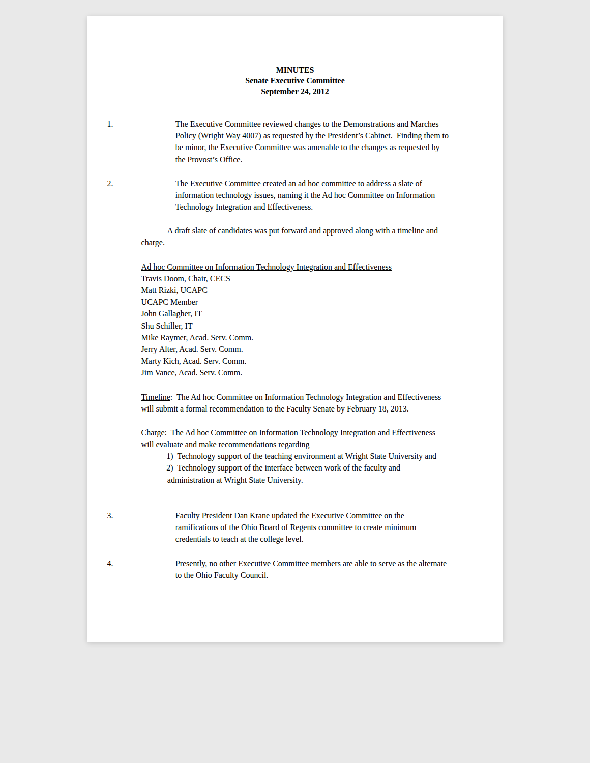MINUTES Senate Executive Committee September 24, 2012
1. The Executive Committee reviewed changes to the Demonstrations and Marches Policy (Wright Way 4007) as requested by the President’s Cabinet. Finding them to be minor, the Executive Committee was amenable to the changes as requested by the Provost’s Office.
2. The Executive Committee created an ad hoc committee to address a slate of information technology issues, naming it the Ad hoc Committee on Information Technology Integration and Effectiveness.
A draft slate of candidates was put forward and approved along with a timeline and charge.
Ad hoc Committee on Information Technology Integration and Effectiveness
Travis Doom, Chair, CECS
Matt Rizki, UCAPC
UCAPC Member
John Gallagher, IT
Shu Schiller, IT
Mike Raymer, Acad. Serv. Comm.
Jerry Alter, Acad. Serv. Comm.
Marty Kich, Acad. Serv. Comm.
Jim Vance, Acad. Serv. Comm.
Timeline: The Ad hoc Committee on Information Technology Integration and Effectiveness will submit a formal recommendation to the Faculty Senate by February 18, 2013.
Charge: The Ad hoc Committee on Information Technology Integration and Effectiveness will evaluate and make recommendations regarding
1) Technology support of the teaching environment at Wright State University and
2) Technology support of the interface between work of the faculty and administration at Wright State University.
3. Faculty President Dan Krane updated the Executive Committee on the ramifications of the Ohio Board of Regents committee to create minimum credentials to teach at the college level.
4. Presently, no other Executive Committee members are able to serve as the alternate to the Ohio Faculty Council.